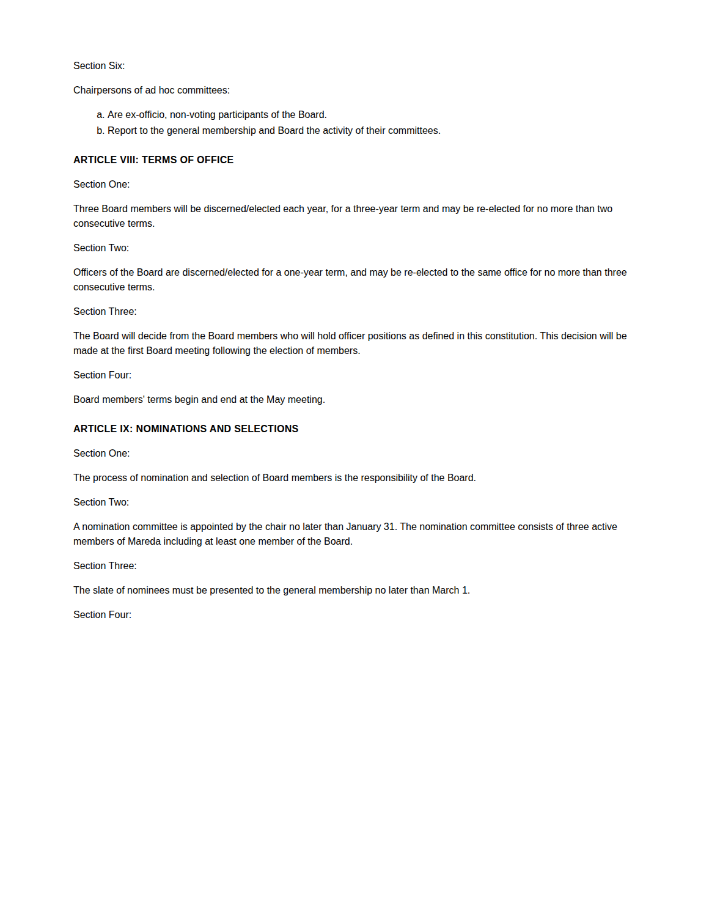Section Six:
Chairpersons of ad hoc committees:
Are ex-officio, non-voting participants of the Board.
Report to the general membership and Board the activity of their committees.
ARTICLE VIII: TERMS OF OFFICE
Section One:
Three Board members will be discerned/elected each year, for a three-year term and may be re-elected for no more than two consecutive terms.
Section Two:
Officers of the Board are discerned/elected for a one-year term, and may be re-elected to the same office for no more than three consecutive terms.
Section Three:
The Board will decide from the Board members who will hold officer positions as defined in this constitution. This decision will be made at the first Board meeting following the election of members.
Section Four:
Board members' terms begin and end at the May meeting.
ARTICLE IX: NOMINATIONS AND SELECTIONS
Section One:
The process of nomination and selection of Board members is the responsibility of the Board.
Section Two:
A nomination committee is appointed by the chair no later than January 31. The nomination committee consists of three active members of Mareda including at least one member of the Board.
Section Three:
The slate of nominees must be presented to the general membership no later than March 1.
Section Four: